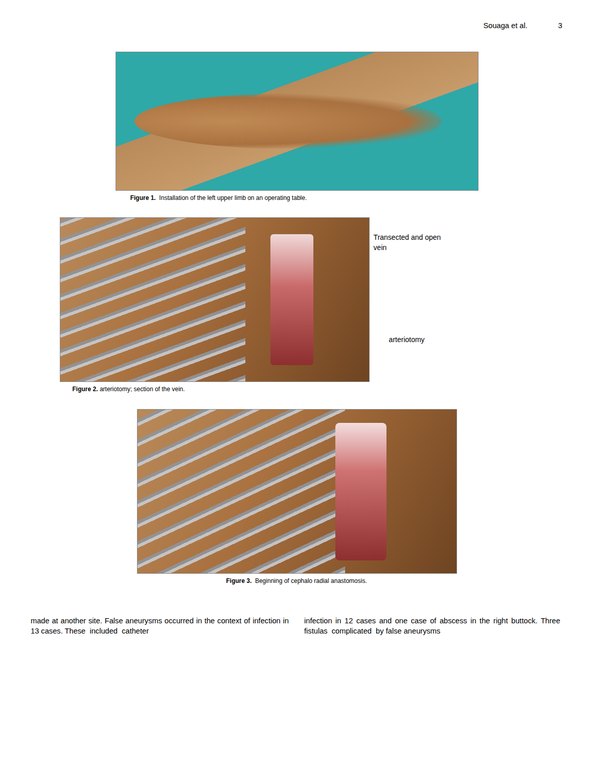Souaga et al. 3
Figure 1. Installation of the left upper limb on an operating table.
Figure 2. arteriotomy; section of the vein.
Transected and open
vein
arteriotomy
Figure 3. Beginning of cephalo radial anastomosis.
made at another site. False aneurysms occurred in the context of infection in 13 cases. These included catheter
infection in 12 cases and one case of abscess in the right buttock. Three fistulas complicated by false aneurysms